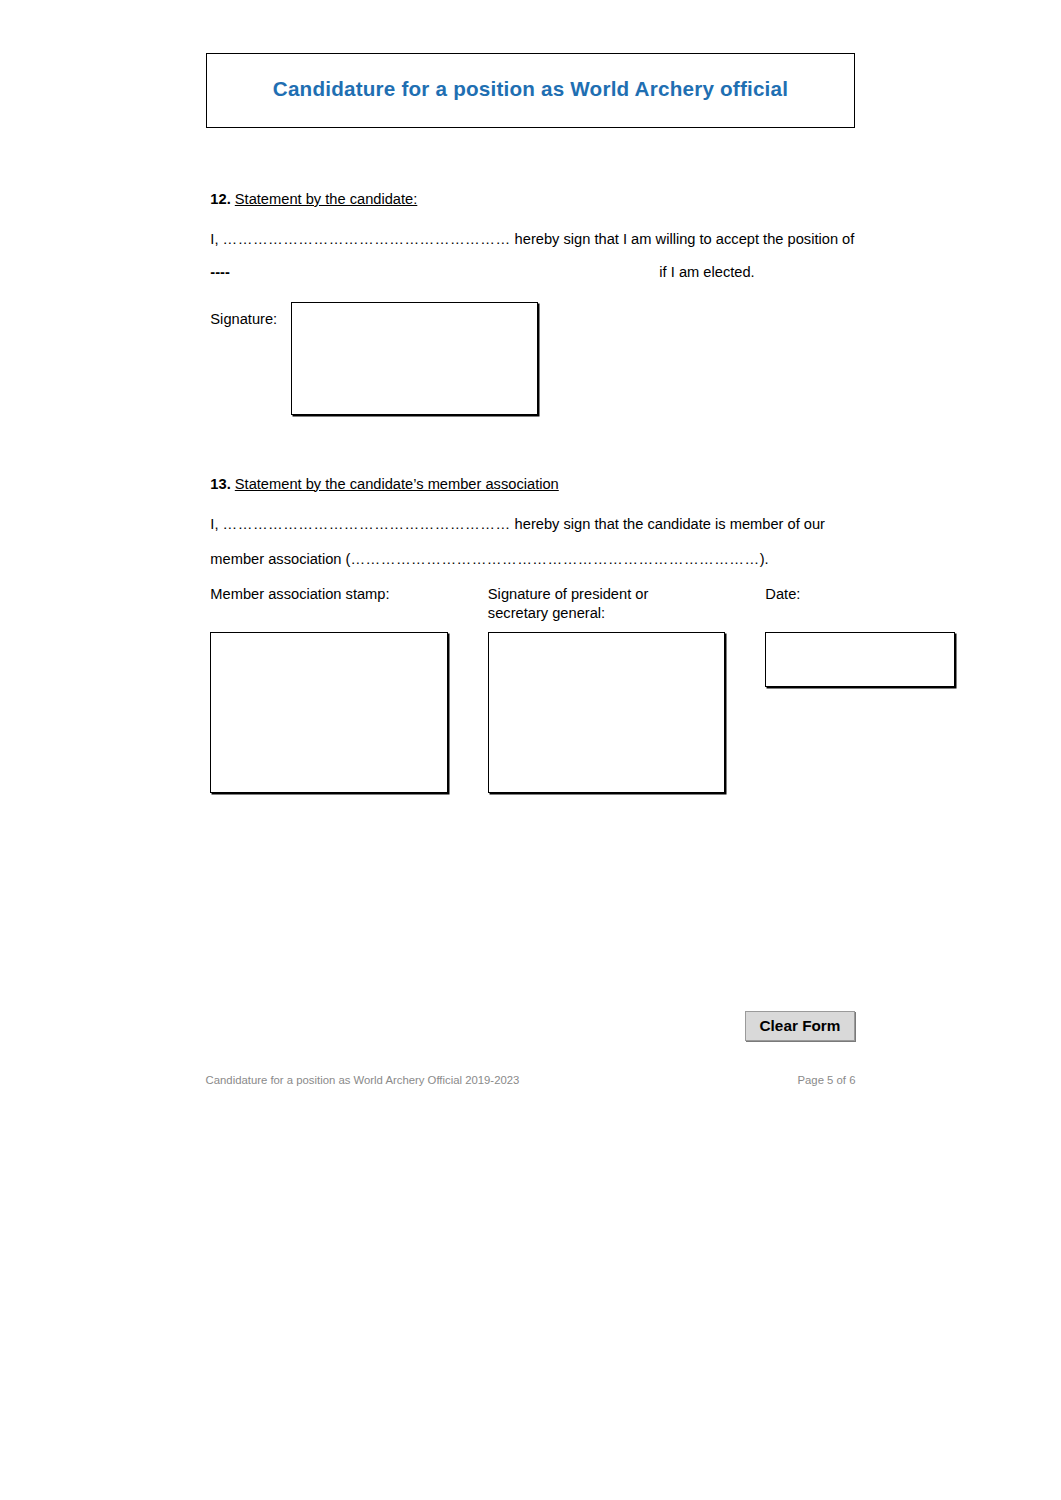Candidature for a position as World Archery official
12. Statement by the candidate:
I, ………………………………………………… hereby sign that I am willing to accept the position of
---- if I am elected.
Signature:
13. Statement by the candidate’s member association
I, ………………………………………………… hereby sign that the candidate is member of our
member association (………………………………………………………………………).
Member association stamp:
Signature of president or
secretary general:
Date:
Clear Form
Candidature for a position as World Archery Official 2019-2023 Page 5 of 6